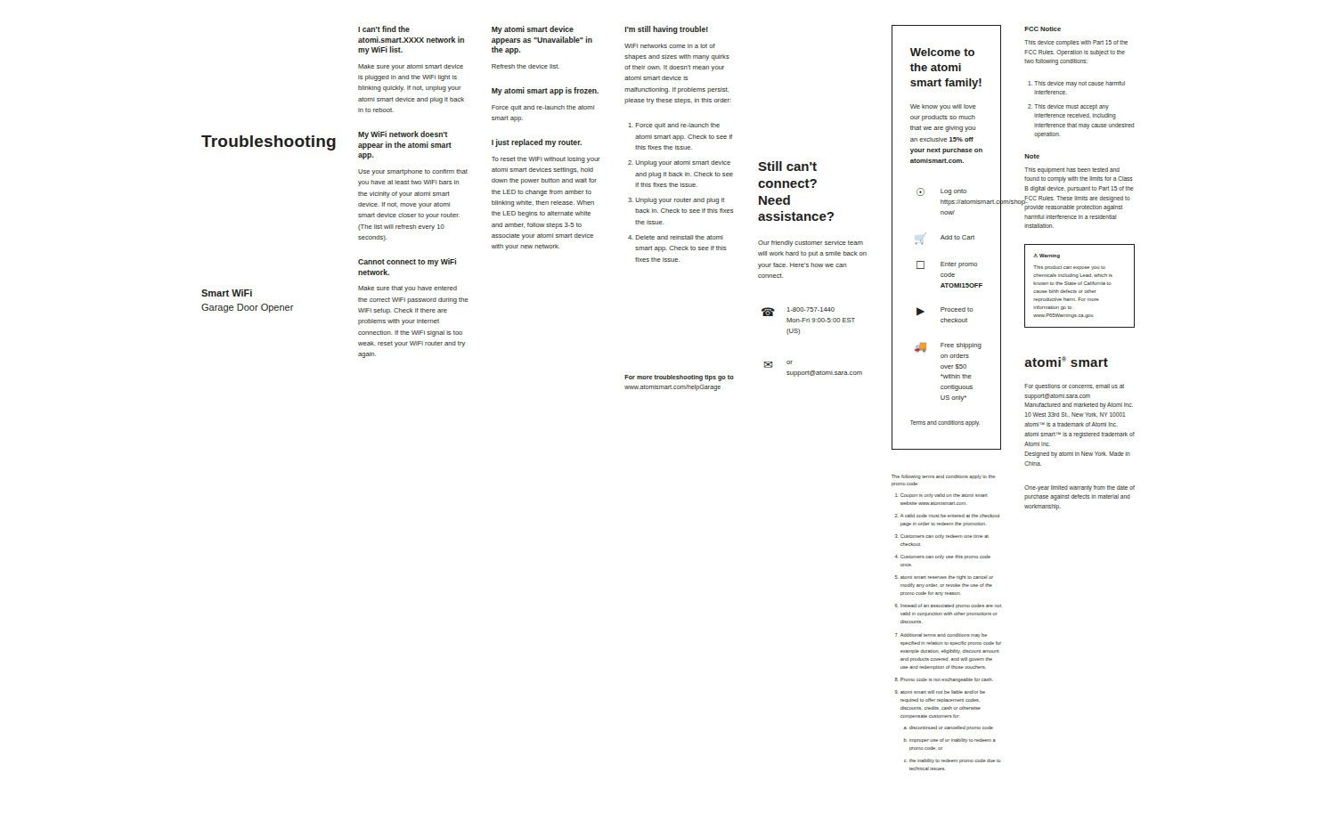Troubleshooting
Smart WiFi Garage Door Opener
I can't find the atomi.smart.XXXX network in my WiFi list.
Make sure your atomi smart device is plugged in and the WiFi light is blinking quickly. If not, unplug your atomi smart device and plug it back in to reboot.
My WiFi network doesn't appear in the atomi smart app.
Use your smartphone to confirm that you have at least two WiFi bars in the vicinity of your atomi smart device. If not, move your atomi smart device closer to your router. (The list will refresh every 10 seconds).
Cannot connect to my WiFi network.
Make sure that you have entered the correct WiFi password during the WiFi setup. Check if there are problems with your internet connection. If the WiFi signal is too weak, reset your WiFi router and try again.
My atomi smart device appears as "Unavailable" in the app.
Refresh the device list.
My atomi smart app is frozen.
Force quit and re-launch the atomi smart app.
I just replaced my router.
To reset the WiFi without losing your atomi smart devices settings, hold down the power button and wait for the LED to change from amber to blinking white, then release. When the LED begins to alternate white and amber, follow steps 3-5 to associate your atomi smart device with your new network.
I'm still having trouble!
WiFi networks come in a lot of shapes and sizes with many quirks of their own. It doesn't mean your atomi smart device is malfunctioning. If problems persist, please try these steps, in this order:
Force quit and re-launch the atomi smart app. Check to see if this fixes the issue.
Unplug your atomi smart device and plug it back in. Check to see if this fixes the issue.
Unplug your router and plug it back in. Check to see if this fixes the issue.
Delete and reinstall the atomi smart app. Check to see if this fixes the issue.
For more troubleshooting tips go to
www.atomismart.com/helpGarage
Still can't connect?
Need assistance?
Our friendly customer service team will work hard to put a smile back on your face. Here's how we can connect.
☎
1-800-757-1440
Mon-Fri 9:00-5:00 EST (US)
✉
or support@atomi.sara.com
Welcome to the atomi smart family!
We know you will love our products so much that we are giving you an exclusive 15% off your next purchase on atomismart.com.
☉
Log onto
https://atomismart.com/shop-now/
🛒
Add to Cart
☐
Enter promo code ATOMI15OFF
▶
Proceed to checkout
🚚
Free shipping on orders over $50
*within the contiguous US only*
Terms and conditions apply.
The following terms and conditions apply to the promo code:
Coupon is only valid on the atomi smart website www.atomismart.com.
A valid code must be entered at the checkout page in order to redeem the promotion.
Customers can only redeem one time at checkout.
Customers can only use this promo code once.
atomi smart reserves the right to cancel or modify any order, or revoke the use of the promo code for any reason.
Instead of an associated promo codes are not valid in conjunction with other promotions or discounts.
Additional terms and conditions may be specified in relation to specific promo code for example duration, eligibility, discount amount and products covered, and will govern the use and redemption of those vouchers.
Promo code is not exchangeable for cash.
atomi smart will not be liable and/or be required to offer replacement codes, discounts, credits, cash or otherwise compensate customers for:
discontinued or cancelled promo code
improper use of or inability to redeem a promo code; or
the inability to redeem promo code due to technical issues.
FCC Notice
This device complies with Part 15 of the FCC Rules. Operation is subject to the two following conditions:
This device may not cause harmful interference.
This device must accept any interference received, including interference that may cause undesired operation.
Note
This equipment has been tested and found to comply with the limits for a Class B digital device, pursuant to Part 15 of the FCC Rules. These limits are designed to provide reasonable protection against harmful interference in a residential installation.
⚠ Warning This product can expose you to chemicals including Lead, which is known to the State of California to cause birth defects or other reproductive harm. For more information go to www.P65Warnings.ca.gov.
atomi® smart
For questions or concerns, email us at support@atomi.sara.com
Manufactured and marketed by Atomi Inc.
10 West 33rd St., New York, NY 10001
atomi™ is a trademark of Atomi Inc.
atomi smart™ is a registered trademark of Atomi Inc.
Designed by atomi in New York. Made in China.
One-year limited warranty from the date of purchase against defects in material and workmanship.